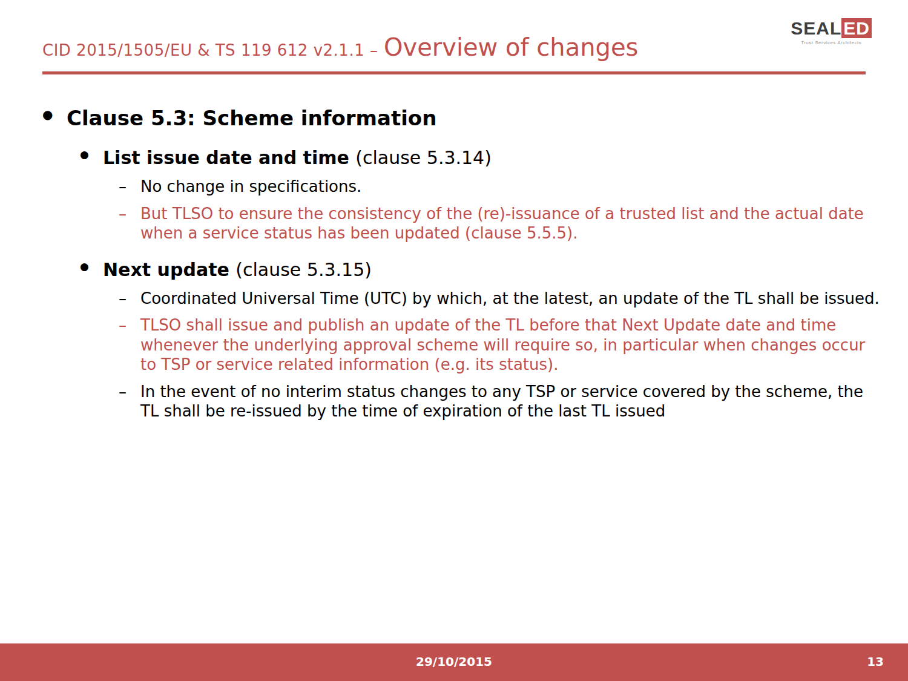CID 2015/1505/EU & TS 119 612 v2.1.1 – Overview of changes
SEALED
Trust Services Architects
Clause 5.3: Scheme information
List issue date and time (clause 5.3.14)
No change in specifications.
But TLSO to ensure the consistency of the (re)-issuance of a trusted list and the actual date when a service status has been updated (clause 5.5.5).
Next update (clause 5.3.15)
Coordinated Universal Time (UTC) by which, at the latest, an update of the TL shall be issued.
TLSO shall issue and publish an update of the TL before that Next Update date and time whenever the underlying approval scheme will require so, in particular when changes occur to TSP or service related information (e.g. its status).
In the event of no interim status changes to any TSP or service covered by the scheme, the TL shall be re-issued by the time of expiration of the last TL issued
29/10/2015
13